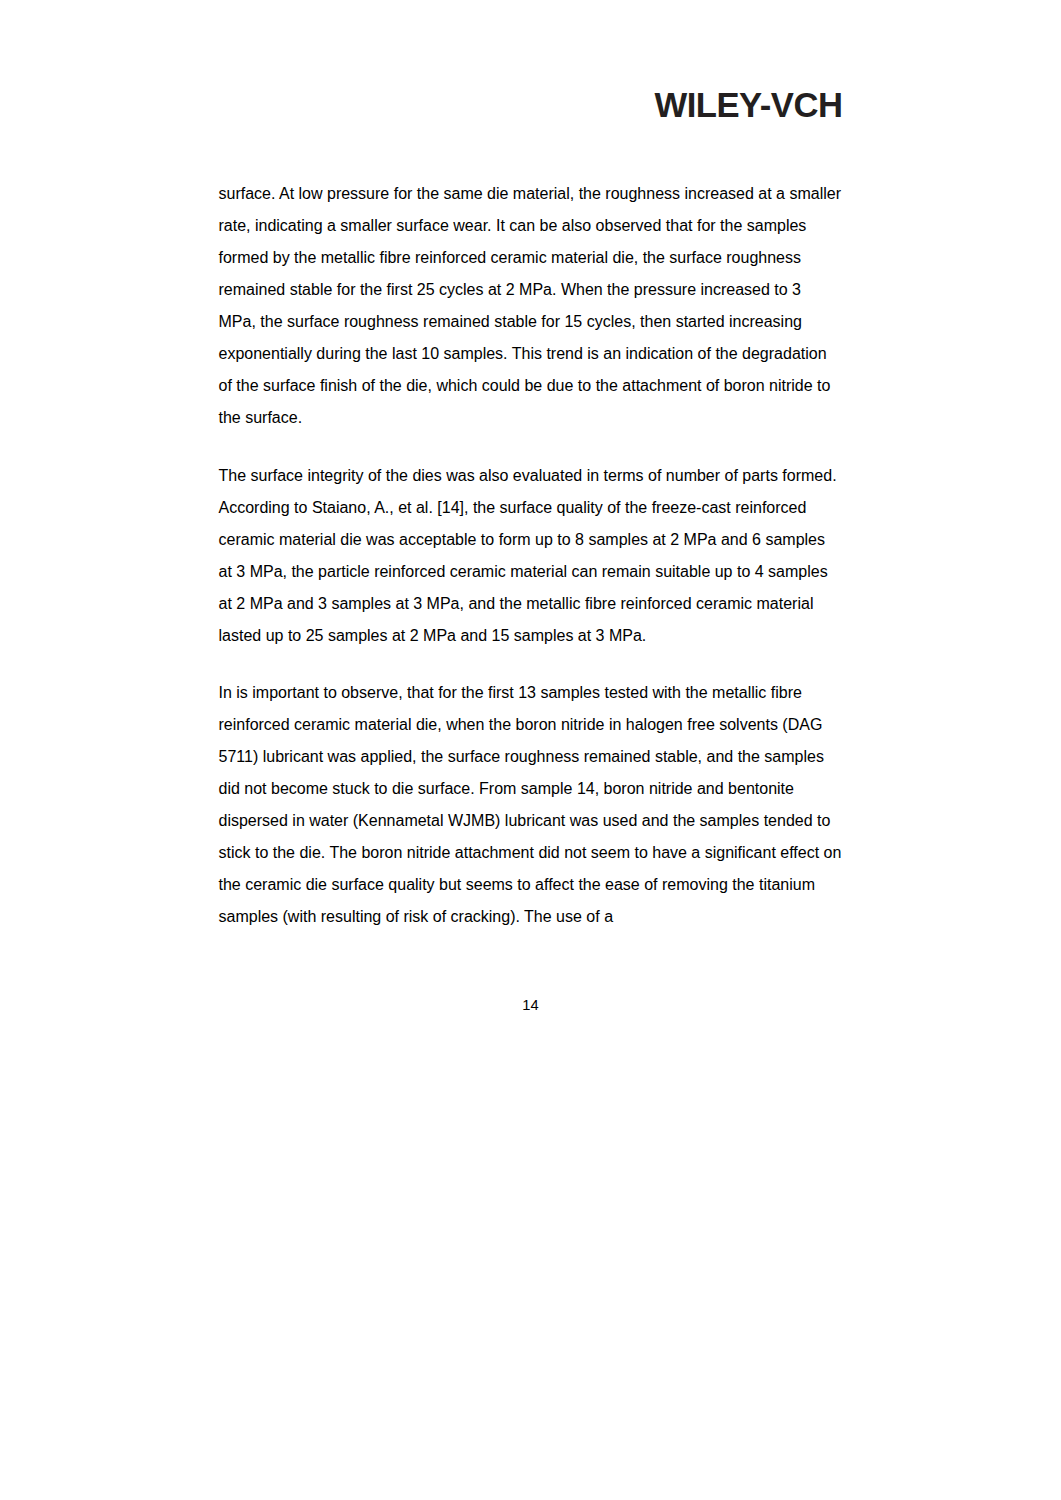WILEY-VCH
surface. At low pressure for the same die material, the roughness increased at a smaller rate, indicating a smaller surface wear. It can be also observed that for the samples formed by the metallic fibre reinforced ceramic material die, the surface roughness remained stable for the first 25 cycles at 2 MPa. When the pressure increased to 3 MPa, the surface roughness remained stable for 15 cycles, then started increasing exponentially during the last 10 samples. This trend is an indication of the degradation of the surface finish of the die, which could be due to the attachment of boron nitride to the surface.
The surface integrity of the dies was also evaluated in terms of number of parts formed. According to Staiano, A., et al. [14], the surface quality of the freeze-cast reinforced ceramic material die was acceptable to form up to 8 samples at 2 MPa and 6 samples at 3 MPa, the particle reinforced ceramic material can remain suitable up to 4 samples at 2 MPa and 3 samples at 3 MPa, and the metallic fibre reinforced ceramic material lasted up to 25 samples at 2 MPa and 15 samples at 3 MPa.
In is important to observe, that for the first 13 samples tested with the metallic fibre reinforced ceramic material die, when the boron nitride in halogen free solvents (DAG 5711) lubricant was applied, the surface roughness remained stable, and the samples did not become stuck to die surface. From sample 14, boron nitride and bentonite dispersed in water (Kennametal WJMB) lubricant was used and the samples tended to stick to the die. The boron nitride attachment did not seem to have a significant effect on the ceramic die surface quality but seems to affect the ease of removing the titanium samples (with resulting of risk of cracking). The use of a
14